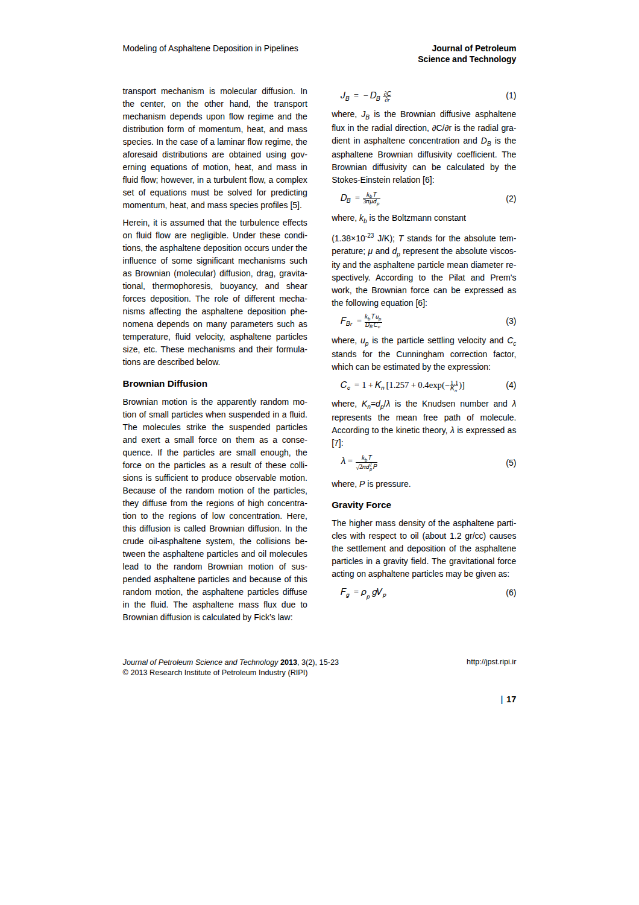Modeling of Asphaltene Deposition in Pipelines
Journal of Petroleum
Science and Technology
transport mechanism is molecular diffusion. In the center, on the other hand, the transport mechanism depends upon flow regime and the distribution form of momentum, heat, and mass species. In the case of a laminar flow regime, the aforesaid distributions are obtained using governing equations of motion, heat, and mass in fluid flow; however, in a turbulent flow, a complex set of equations must be solved for predicting momentum, heat, and mass species profiles [5].
Herein, it is assumed that the turbulence effects on fluid flow are negligible. Under these conditions, the asphaltene deposition occurs under the influence of some significant mechanisms such as Brownian (molecular) diffusion, drag, gravitational, thermophoresis, buoyancy, and shear forces deposition. The role of different mechanisms affecting the asphaltene deposition phenomena depends on many parameters such as temperature, fluid velocity, asphaltene particles size, etc. These mechanisms and their formulations are described below.
Brownian Diffusion
Brownian motion is the apparently random motion of small particles when suspended in a fluid. The molecules strike the suspended particles and exert a small force on them as a consequence. If the particles are small enough, the force on the particles as a result of these collisions is sufficient to produce observable motion. Because of the random motion of the particles, they diffuse from the regions of high concentration to the regions of low concentration. Here, this diffusion is called Brownian diffusion. In the crude oil-asphaltene system, the collisions between the asphaltene particles and oil molecules lead to the random Brownian motion of suspended asphaltene particles and because of this random motion, the asphaltene particles diffuse in the fluid. The asphaltene mass flux due to Brownian diffusion is calculated by Fick’s law:
JB = − DB ∂C ∂r
(1)
where, JB is the Brownian diffusive asphaltene flux in the radial direction, ∂C/∂r is the radial gradient in asphaltene concentration and DB is the asphaltene Brownian diffusivity coefficient. The Brownian diffusivity can be calculated by the Stokes-Einstein relation [6]:
DB = kbT 3πμdp
(2)
where, kb is the Boltzmann constant
(1.38×10-23 J/K); T stands for the absolute temperature; μ and dp represent the absolute viscosity and the asphaltene particle mean diameter respectively. According to the Pilat and Prem's work, the Brownian force can be expressed as the following equation [6]:
FBr = kbTup DBCc
(3)
where, up is the particle settling velocity and Cc stands for the Cunningham correction factor, which can be estimated by the expression:
Cc = 1 + Kn [ 1.257 + 0.4 exp ( − 1.1 Kn ) ]
(4)
where, Kn=dp/λ is the Knudsen number and λ represents the mean free path of molecule. According to the kinetic theory, λ is expressed as [7]:
λ = kbT 2πdp2P
(5)
where, P is pressure.
Gravity Force
The higher mass density of the asphaltene particles with respect to oil (about 1.2 gr/cc) causes the settlement and deposition of the asphaltene particles in a gravity field. The gravitational force acting on asphaltene particles may be given as:
Fg = ρp g Vp
(6)
Journal of Petroleum Science and Technology 2013, 3(2), 15-23
© 2013 Research Institute of Petroleum Industry (RIPI)
http://jpst.ripi.ir
| 17